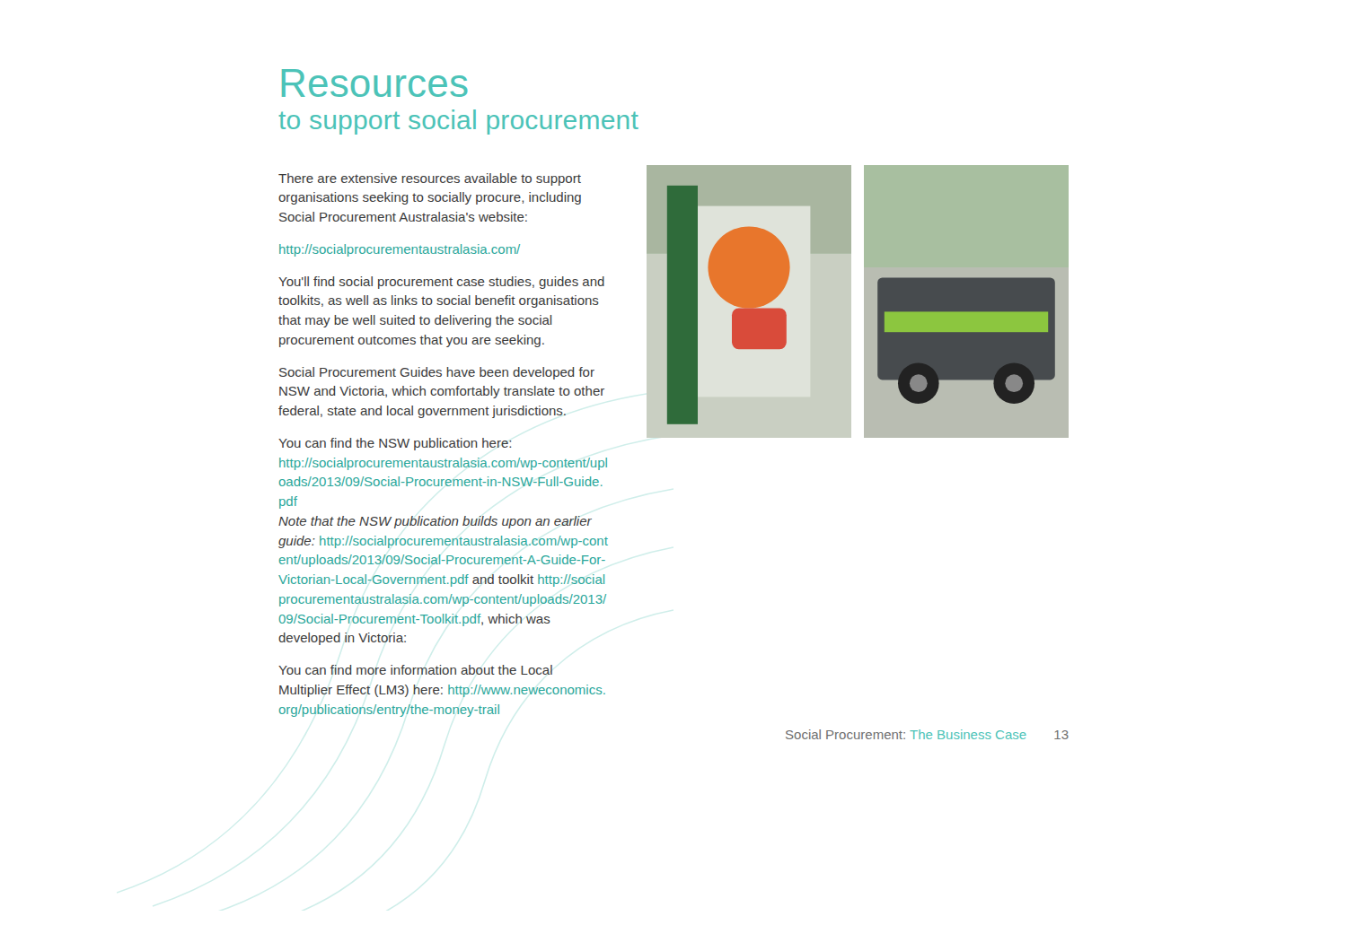Resourcesto support social procurement
There are extensive resources available to support organisations seeking to socially procure, including Social Procurement Australasia's website:
http://socialprocurementaustralasia.com/
You'll find social procurement case studies, guides and toolkits, as well as links to social benefit organisations that may be well suited to delivering the social procurement outcomes that you are seeking.
Social Procurement Guides have been developed for NSW and Victoria, which comfortably translate to other federal, state and local government jurisdictions.
You can find the NSW publication here:
http://socialprocurementaustralasia.com/wp-content/uploads/2013/09/Social-Procurement-in-NSW-Full-Guide.pdf
Note that the NSW publication builds upon an earlier guide: http://socialprocurementaustralasia.com/wp-content/uploads/2013/09/Social-Procurement-A-Guide-For-Victorian-Local-Government.pdf and toolkit http://socialprocurementaustralasia.com/wp-content/uploads/2013/09/Social-Procurement-Toolkit.pdf, which was developed in Victoria:
You can find more information about the Local Multiplier Effect (LM3) here: http://www.neweconomics.org/publications/entry/the-money-trail
Social Procurement: The Business Case 13